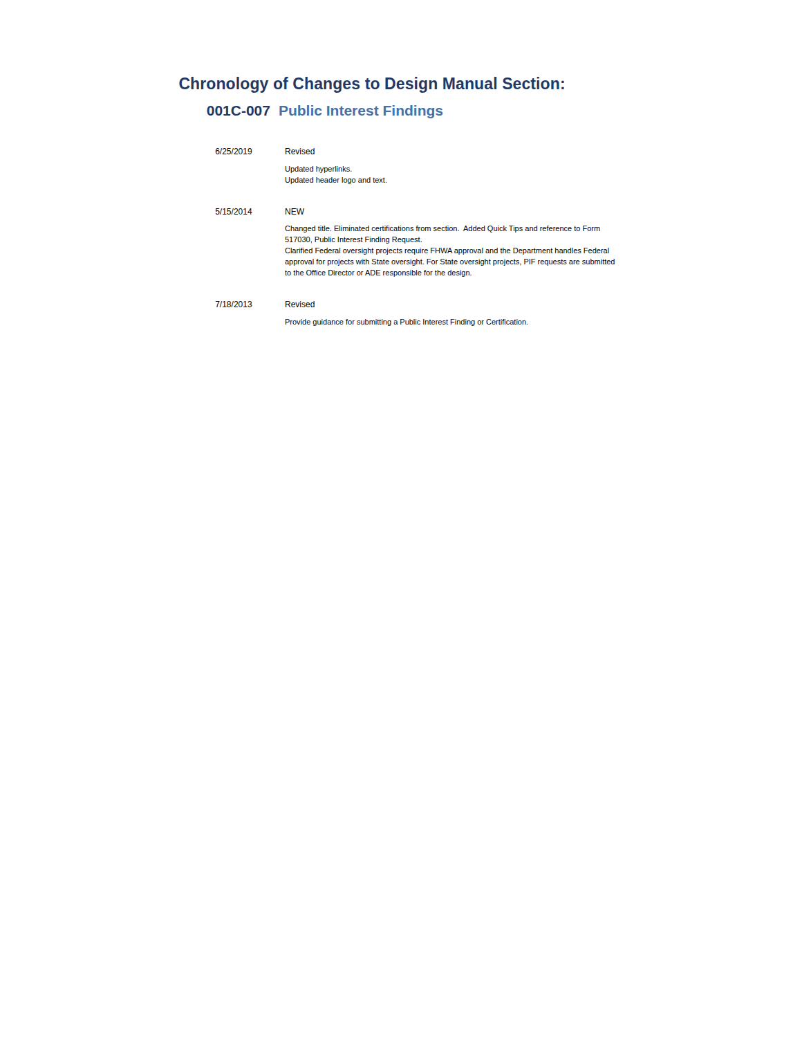Chronology of Changes to Design Manual Section:
001C-007 Public Interest Findings
6/25/2019
Revised
Updated hyperlinks.
Updated header logo and text.
5/15/2014
NEW
Changed title. Eliminated certifications from section. Added Quick Tips and reference to Form 517030, Public Interest Finding Request.
Clarified Federal oversight projects require FHWA approval and the Department handles Federal approval for projects with State oversight. For State oversight projects, PIF requests are submitted to the Office Director or ADE responsible for the design.
7/18/2013
Revised
Provide guidance for submitting a Public Interest Finding or Certification.